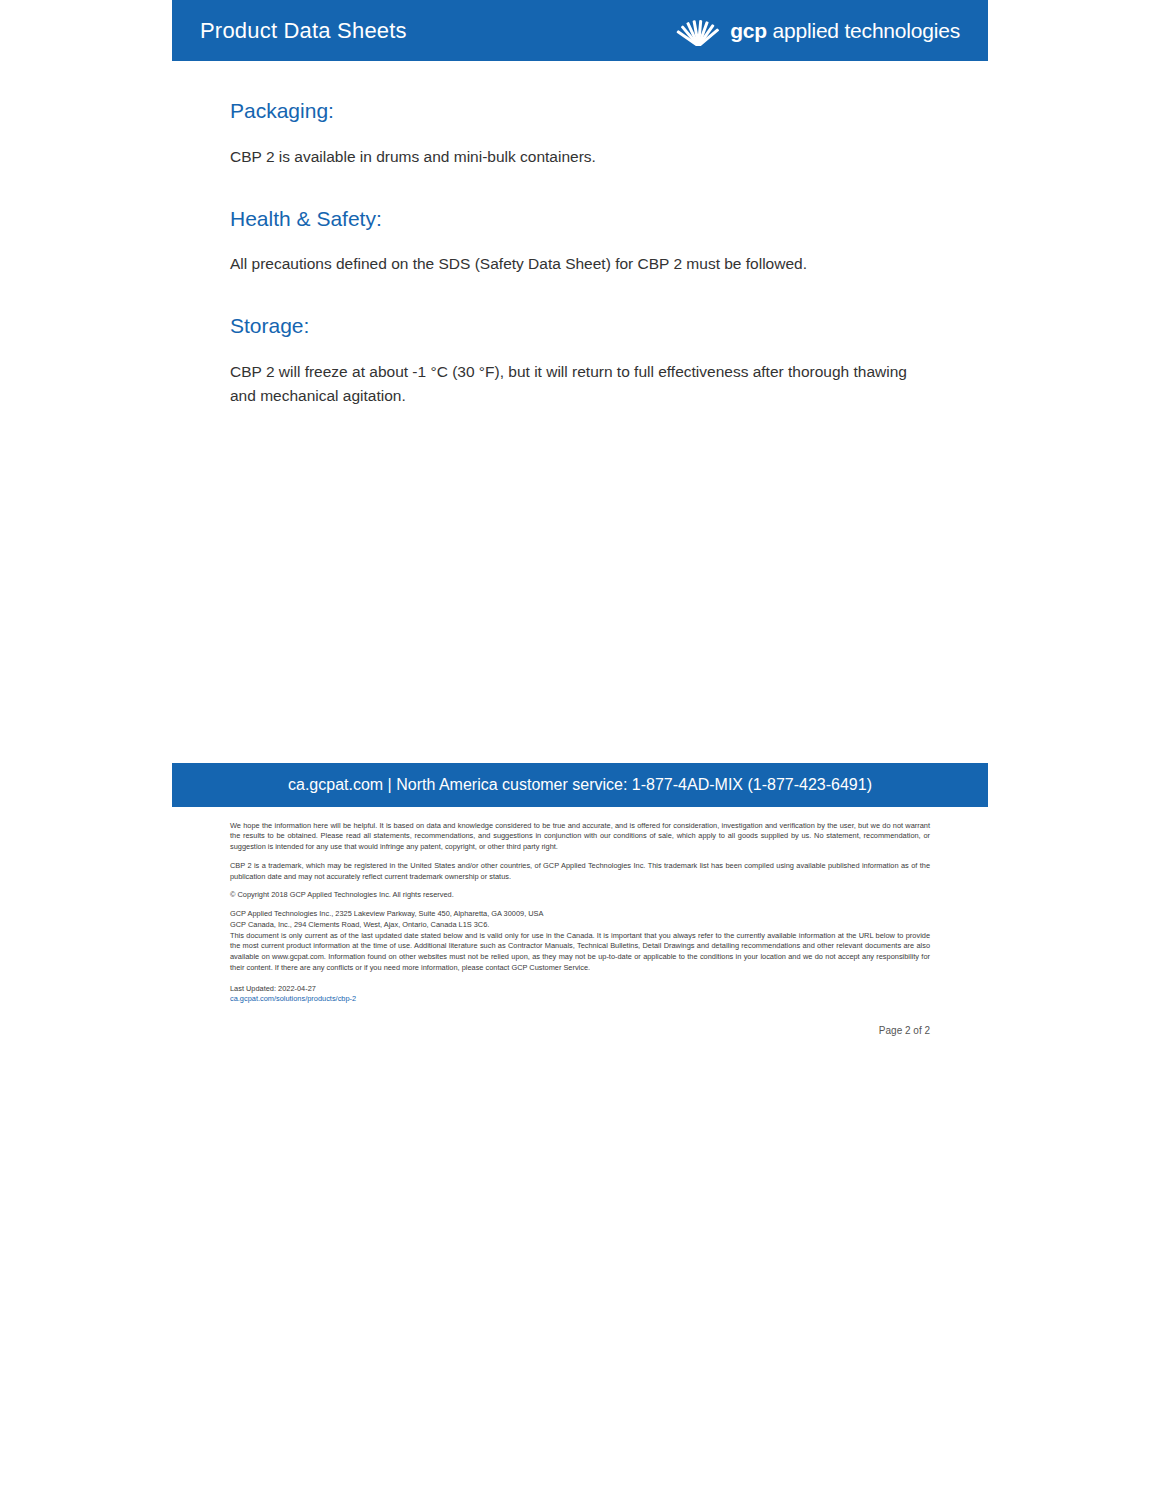Product Data Sheets
gcp applied technologies
Packaging:
CBP 2 is available in drums and mini-bulk containers.
Health & Safety:
All precautions defined on the SDS (Safety Data Sheet) for CBP 2 must be followed.
Storage:
CBP 2 will freeze at about -1 °C (30 °F), but it will return to full effectiveness after thorough thawing and mechanical agitation.
ca.gcpat.com | North America customer service: 1-877-4AD-MIX (1-877-423-6491)
We hope the information here will be helpful. It is based on data and knowledge considered to be true and accurate, and is offered for consideration, investigation and verification by the user, but we do not warrant the results to be obtained. Please read all statements, recommendations, and suggestions in conjunction with our conditions of sale, which apply to all goods supplied by us. No statement, recommendation, or suggestion is intended for any use that would infringe any patent, copyright, or other third party right.
CBP 2 is a trademark, which may be registered in the United States and/or other countries, of GCP Applied Technologies Inc. This trademark list has been compiled using available published information as of the publication date and may not accurately reflect current trademark ownership or status.
© Copyright 2018 GCP Applied Technologies Inc. All rights reserved.
GCP Applied Technologies Inc., 2325 Lakeview Parkway, Suite 450, Alpharetta, GA 30009, USA
GCP Canada, Inc., 294 Clements Road, West, Ajax, Ontario, Canada L1S 3C6.
This document is only current as of the last updated date stated below and is valid only for use in the Canada. It is important that you always refer to the currently available information at the URL below to provide the most current product information at the time of use. Additional literature such as Contractor Manuals, Technical Bulletins, Detail Drawings and detailing recommendations and other relevant documents are also available on www.gcpat.com. Information found on other websites must not be relied upon, as they may not be up-to-date or applicable to the conditions in your location and we do not accept any responsibility for their content. If there are any conflicts or if you need more information, please contact GCP Customer Service.
Last Updated: 2022-04-27
ca.gcpat.com/solutions/products/cbp-2
Page 2 of 2